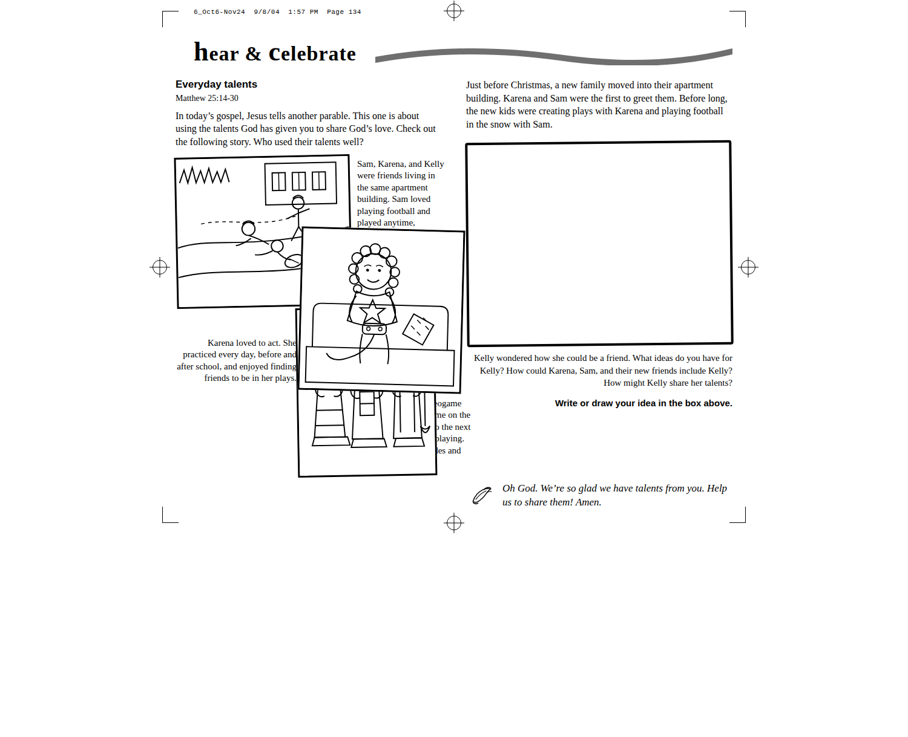6_Oct6-Nov24 9/8/04 1:57 PM Page 134
hear & celebrate
Everyday talents
Matthew 25:14-30
In today’s gospel, Jesus tells another parable. This one is about using the talents God has given you to share God’s love. Check out the following story. Who used their talents well?
Sam, Karena, and Kelly were friends living in the same apartment building. Sam loved playing football and played anytime, anywhere.
Karena loved to act. She practiced every day, before and after school, and enjoyed finding friends to be in her plays.
Kelly was an amazing videogame player, and would spend time on the weekends working to get to the next level of the game she was playing. She knew all the secret codes and loved winning!
Just before Christmas, a new family moved into their apartment building. Karena and Sam were the first to greet them. Before long, the new kids were creating plays with Karena and playing football in the snow with Sam.
Kelly wondered how she could be a friend. What ideas do you have for Kelly? How could Karena, Sam, and their new friends include Kelly? How might Kelly share her talents?
Write or draw your idea in the box above.
Oh God. We’re so glad we have talents from you. Help us to share them! Amen.